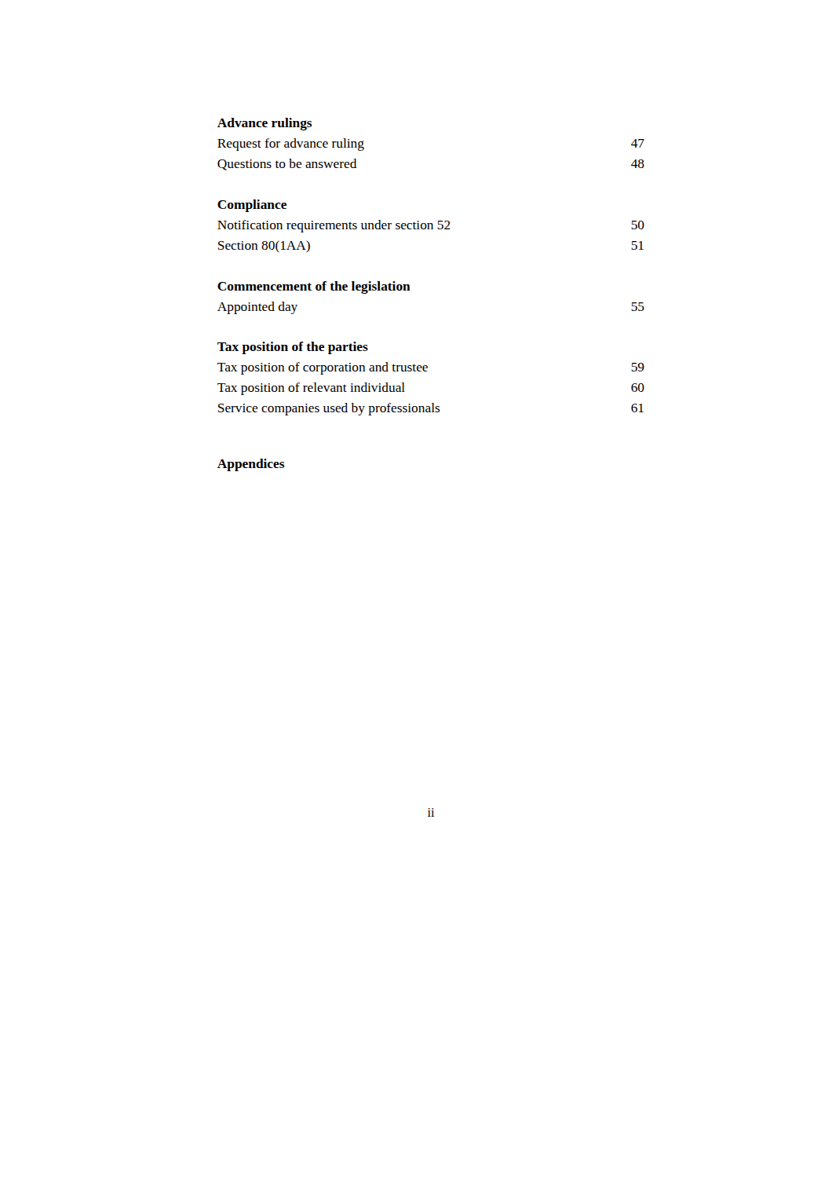| Advance rulings | |
| Request for advance ruling | 47 |
| Questions to be answered | 48 |
| Compliance | |
| Notification requirements under section 52 | 50 |
| Section 80(1AA) | 51 |
| Commencement of the legislation | |
| Appointed day | 55 |
| Tax position of the parties | |
| Tax position of corporation and trustee | 59 |
| Tax position of relevant individual | 60 |
| Service companies used by professionals | 61 |
Appendices
ii